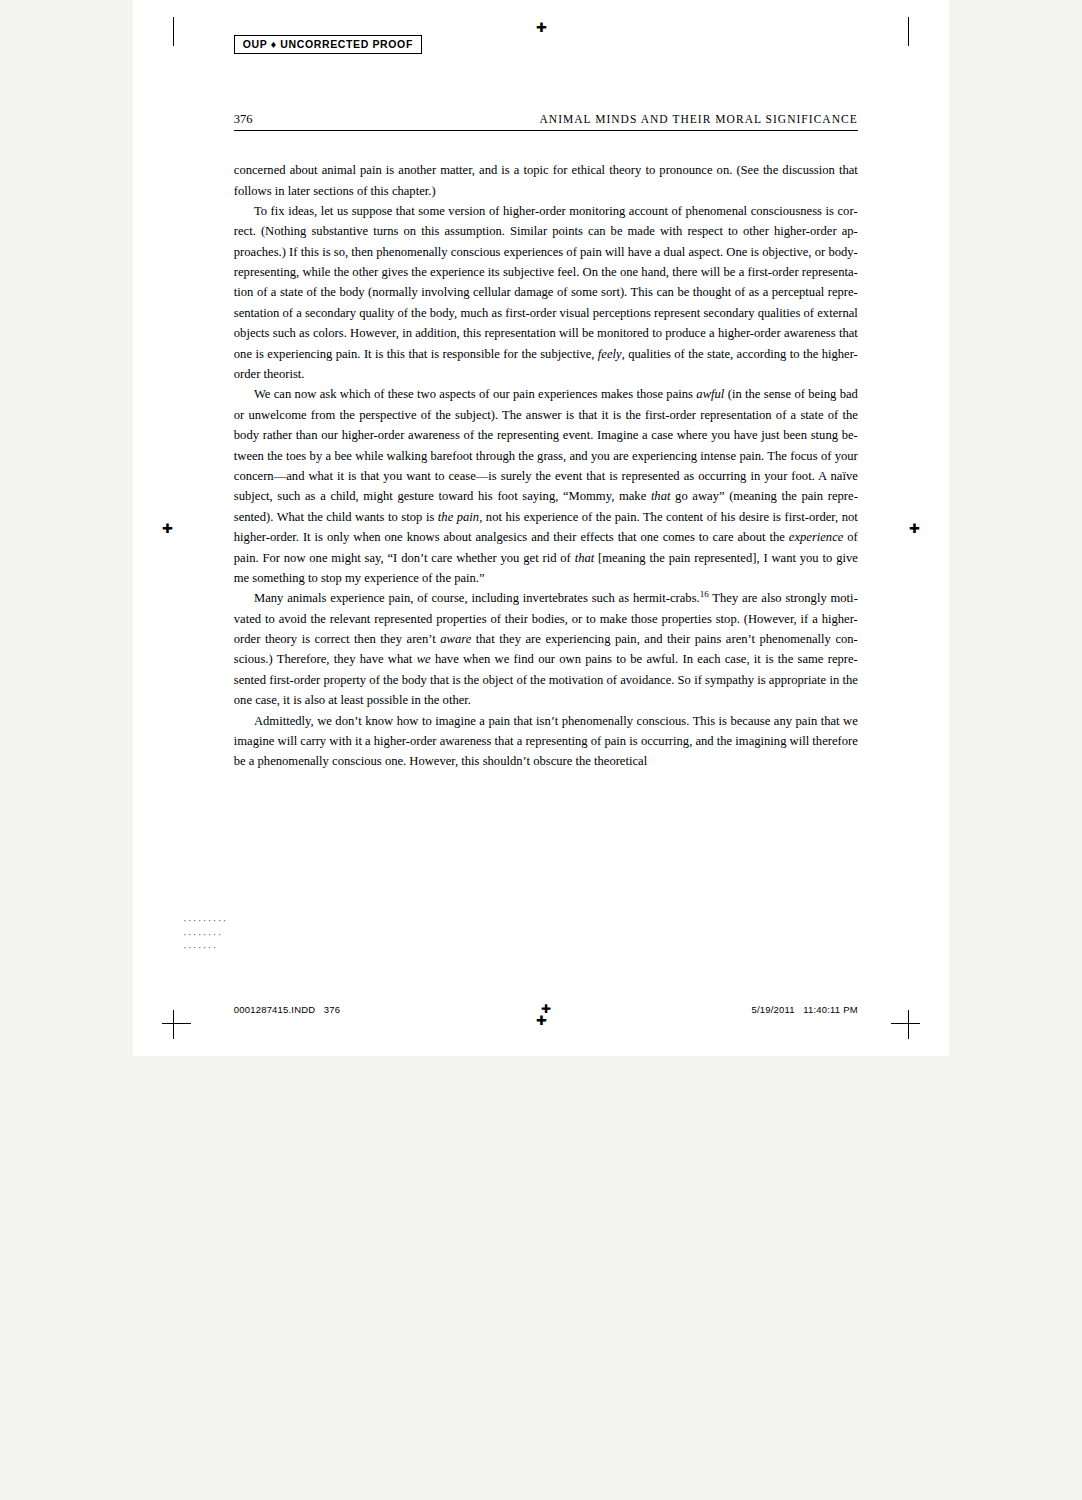✚ ✚ ✚ ✚
OUP ♦ UNCORRECTED PROOF
376 Animal Minds and Their Moral Significance
concerned about animal pain is another matter, and is a topic for ethical theory to pronounce on. (See the discussion that follows in later sections of this chapter.)
To fix ideas, let us suppose that some version of higher-order monitoring account of phenomenal consciousness is correct. (Nothing substantive turns on this assumption. Similar points can be made with respect to other higher-order approaches.) If this is so, then phenomenally conscious experiences of pain will have a dual aspect. One is objective, or body-representing, while the other gives the experience its subjective feel. On the one hand, there will be a first-order representation of a state of the body (normally involving cellular damage of some sort). This can be thought of as a perceptual representation of a secondary quality of the body, much as first-order visual perceptions represent secondary qualities of external objects such as colors. However, in addition, this representation will be monitored to produce a higher-order awareness that one is experiencing pain. It is this that is responsible for the subjective, feely, qualities of the state, according to the higher-order theorist.
We can now ask which of these two aspects of our pain experiences makes those pains awful (in the sense of being bad or unwelcome from the perspective of the subject). The answer is that it is the first-order representation of a state of the body rather than our higher-order awareness of the representing event. Imagine a case where you have just been stung between the toes by a bee while walking barefoot through the grass, and you are experiencing intense pain. The focus of your concern—and what it is that you want to cease—is surely the event that is represented as occurring in your foot. A naïve subject, such as a child, might gesture toward his foot saying, “Mommy, make that go away” (meaning the pain represented). What the child wants to stop is the pain, not his experience of the pain. The content of his desire is first-order, not higher-order. It is only when one knows about analgesics and their effects that one comes to care about the experience of pain. For now one might say, “I don’t care whether you get rid of that [meaning the pain represented], I want you to give me something to stop my experience of the pain.”
Many animals experience pain, of course, including invertebrates such as hermit-crabs.16 They are also strongly motivated to avoid the relevant represented properties of their bodies, or to make those properties stop. (However, if a higher-order theory is correct then they aren’t aware that they are experiencing pain, and their pains aren’t phenomenally conscious.) Therefore, they have what we have when we find our own pains to be awful. In each case, it is the same represented first-order property of the body that is the object of the motivation of avoidance. So if sympathy is appropriate in the one case, it is also at least possible in the other.
Admittedly, we don’t know how to imagine a pain that isn’t phenomenally conscious. This is because any pain that we imagine will carry with it a higher-order awareness that a representing of pain is occurring, and the imagining will therefore be a phenomenally conscious one. However, this shouldn’t obscure the theoretical
·········
········
·······
0001287415.INDD 376 ✚ 5/19/2011 11:40:11 PM